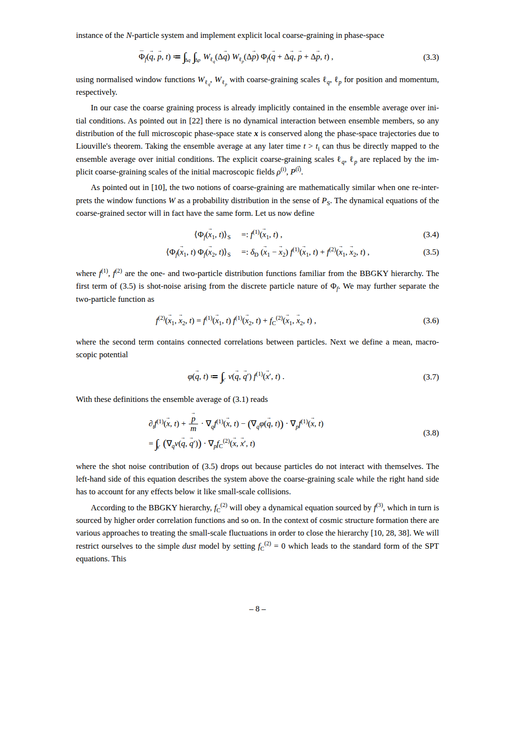instance of the N-particle system and implement explicit local coarse-graining in phase-space
Φf(q, p, t) ≔ ∫Δq ∫Δp Wℓq(Δq) Wℓp(Δp) Φf(q + Δq, p + Δp, t) ,
(3.3)
using normalised window functions Wℓq, Wℓp with coarse-graining scales ℓq, ℓp for position and momentum, respectively.
In our case the coarse graining process is already implicitly contained in the ensemble average over initial conditions. As pointed out in [22] there is no dynamical interaction between ensemble members, so any distribution of the full microscopic phase-space state x is conserved along the phase-space trajectories due to Liouville's theorem. Taking the ensemble average at any later time t > ti can thus be directly mapped to the ensemble average over initial conditions. The explicit coarse-graining scales ℓq, ℓp are replaced by the implicit coarse-graining scales of the initial macroscopic fields ρ(i), P(i).
As pointed out in [10], the two notions of coarse-graining are mathematically similar when one re-interprets the window functions W as a probability distribution in the sense of PS. The dynamical equations of the coarse-grained sector will in fact have the same form. Let us now define
⟨Φf(x1, t)⟩S
=: f(1)(x1, t) ,
(3.4)
⟨Φf(x1, t) Φf(x2, t)⟩S
=: δD (x1 − x2) f(1)(x1, t) + f(2)(x1, x2, t) ,
(3.5)
where f(1), f(2) are the one- and two-particle distribution functions familiar from the BBGKY hierarchy. The first term of (3.5) is shot-noise arising from the discrete particle nature of Φf. We may further separate the two-particle function as
f(2)(x1, x2, t) = f(1)(x1, t) f(1)(x2, t) + fC(2)(x1, x2, t) ,
(3.6)
where the second term contains connected correlations between particles. Next we define a mean, macroscopic potential
φ(q, t) ≔ ∫x′ v(q, q′) f(1)(x′, t) .
(3.7)
With these definitions the ensemble average of (3.1) reads
∂tf(1)(x, t) + pm · ∇qf(1)(x, t) − (∇qφ(q, t)) · ∇pf(1)(x, t) = ∫x′ (∇qv(q, q′)) · ∇pfC(2)(x, x′, t)
(3.8)
where the shot noise contribution of (3.5) drops out because particles do not interact with themselves. The left-hand side of this equation describes the system above the coarse-graining scale while the right hand side has to account for any effects below it like small-scale collisions.
According to the BBGKY hierarchy, fC(2) will obey a dynamical equation sourced by f(3), which in turn is sourced by higher order correlation functions and so on. In the context of cosmic structure formation there are various approaches to treating the small-scale fluctuations in order to close the hierarchy [10, 28, 38]. We will restrict ourselves to the simple dust model by setting fC(2) = 0 which leads to the standard form of the SPT equations. This
– 8 –